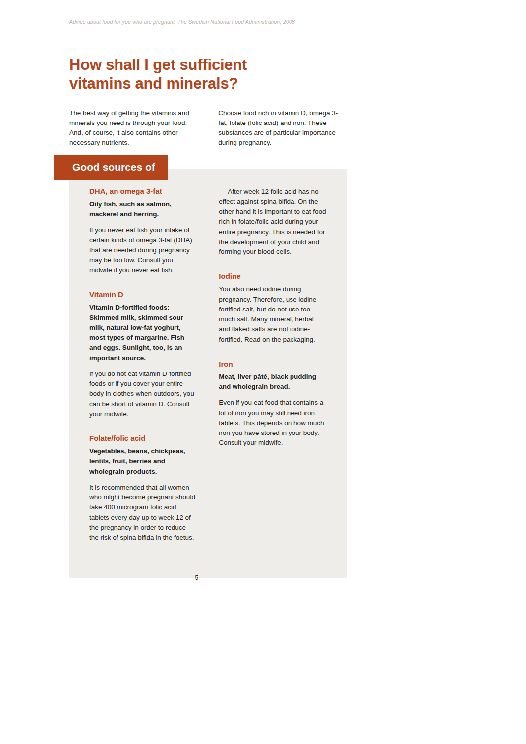Advice about food for you who are pregnant, The Swedish National Food Administration, 2008
How shall I get sufficient
vitamins and minerals?
The best way of getting the vitamins and minerals you need is through your food. And, of course, it also contains other necessary nutrients.
Choose food rich in vitamin D, omega 3-fat, folate (folic acid) and iron. These substances are of particular importance during pregnancy.
Good sources of
DHA, an omega 3-fat
Oily fish, such as salmon, mackerel and herring.
If you never eat fish your intake of certain kinds of omega 3-fat (DHA) that are needed during pregnancy may be too low. Consult you midwife if you never eat fish.
Vitamin D
Vitamin D-fortified foods: Skimmed milk, skimmed sour milk, natural low-fat yoghurt, most types of margarine. Fish and eggs. Sunlight, too, is an important source.
If you do not eat vitamin D-fortified foods or if you cover your entire body in clothes when outdoors, you can be short of vitamin D. Consult your midwife.
Folate/folic acid
Vegetables, beans, chickpeas, lentils, fruit, berries and wholegrain products.
It is recommended that all women who might become pregnant should take 400 microgram folic acid tablets every day up to week 12 of the pregnancy in order to reduce the risk of spina bifida in the foetus.
After week 12 folic acid has no effect against spina bifida. On the other hand it is important to eat food rich in folate/folic acid during your entire pregnancy. This is needed for the development of your child and forming your blood cells.
Iodine
You also need iodine during pregnancy. Therefore, use iodine-fortified salt, but do not use too much salt. Many mineral, herbal and flaked salts are not iodine-fortified. Read on the packaging.
Iron
Meat, liver pâté, black pudding and wholegrain bread.
Even if you eat food that contains a lot of iron you may still need iron tablets. This depends on how much iron you have stored in your body. Consult your midwife.
5